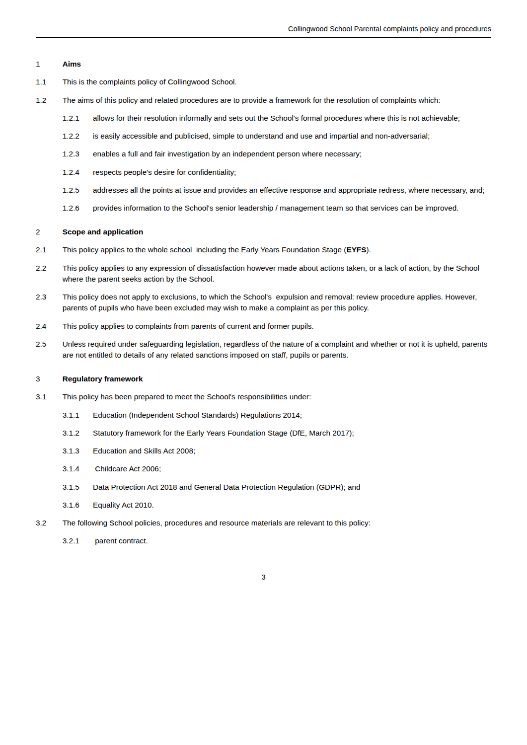Collingwood School Parental complaints policy and procedures
1
Aims
1.1 This is the complaints policy of Collingwood School.
1.2 The aims of this policy and related procedures are to provide a framework for the resolution of complaints which:
1.2.1 allows for their resolution informally and sets out the School's formal procedures where this is not achievable;
1.2.2 is easily accessible and publicised, simple to understand and use and impartial and non-adversarial;
1.2.3 enables a full and fair investigation by an independent person where necessary;
1.2.4 respects people's desire for confidentiality;
1.2.5 addresses all the points at issue and provides an effective response and appropriate redress, where necessary, and;
1.2.6 provides information to the School's senior leadership / management team so that services can be improved.
2
Scope and application
2.1 This policy applies to the whole school including the Early Years Foundation Stage (EYFS).
2.2 This policy applies to any expression of dissatisfaction however made about actions taken, or a lack of action, by the School where the parent seeks action by the School.
2.3 This policy does not apply to exclusions, to which the School's expulsion and removal: review procedure applies. However, parents of pupils who have been excluded may wish to make a complaint as per this policy.
2.4 This policy applies to complaints from parents of current and former pupils.
2.5 Unless required under safeguarding legislation, regardless of the nature of a complaint and whether or not it is upheld, parents are not entitled to details of any related sanctions imposed on staff, pupils or parents.
3
Regulatory framework
3.1 This policy has been prepared to meet the School's responsibilities under:
3.1.1 Education (Independent School Standards) Regulations 2014;
3.1.2 Statutory framework for the Early Years Foundation Stage (DfE, March 2017);
3.1.3 Education and Skills Act 2008;
3.1.4 Childcare Act 2006;
3.1.5 Data Protection Act 2018 and General Data Protection Regulation (GDPR); and
3.1.6 Equality Act 2010.
3.2 The following School policies, procedures and resource materials are relevant to this policy:
3.2.1 parent contract.
3